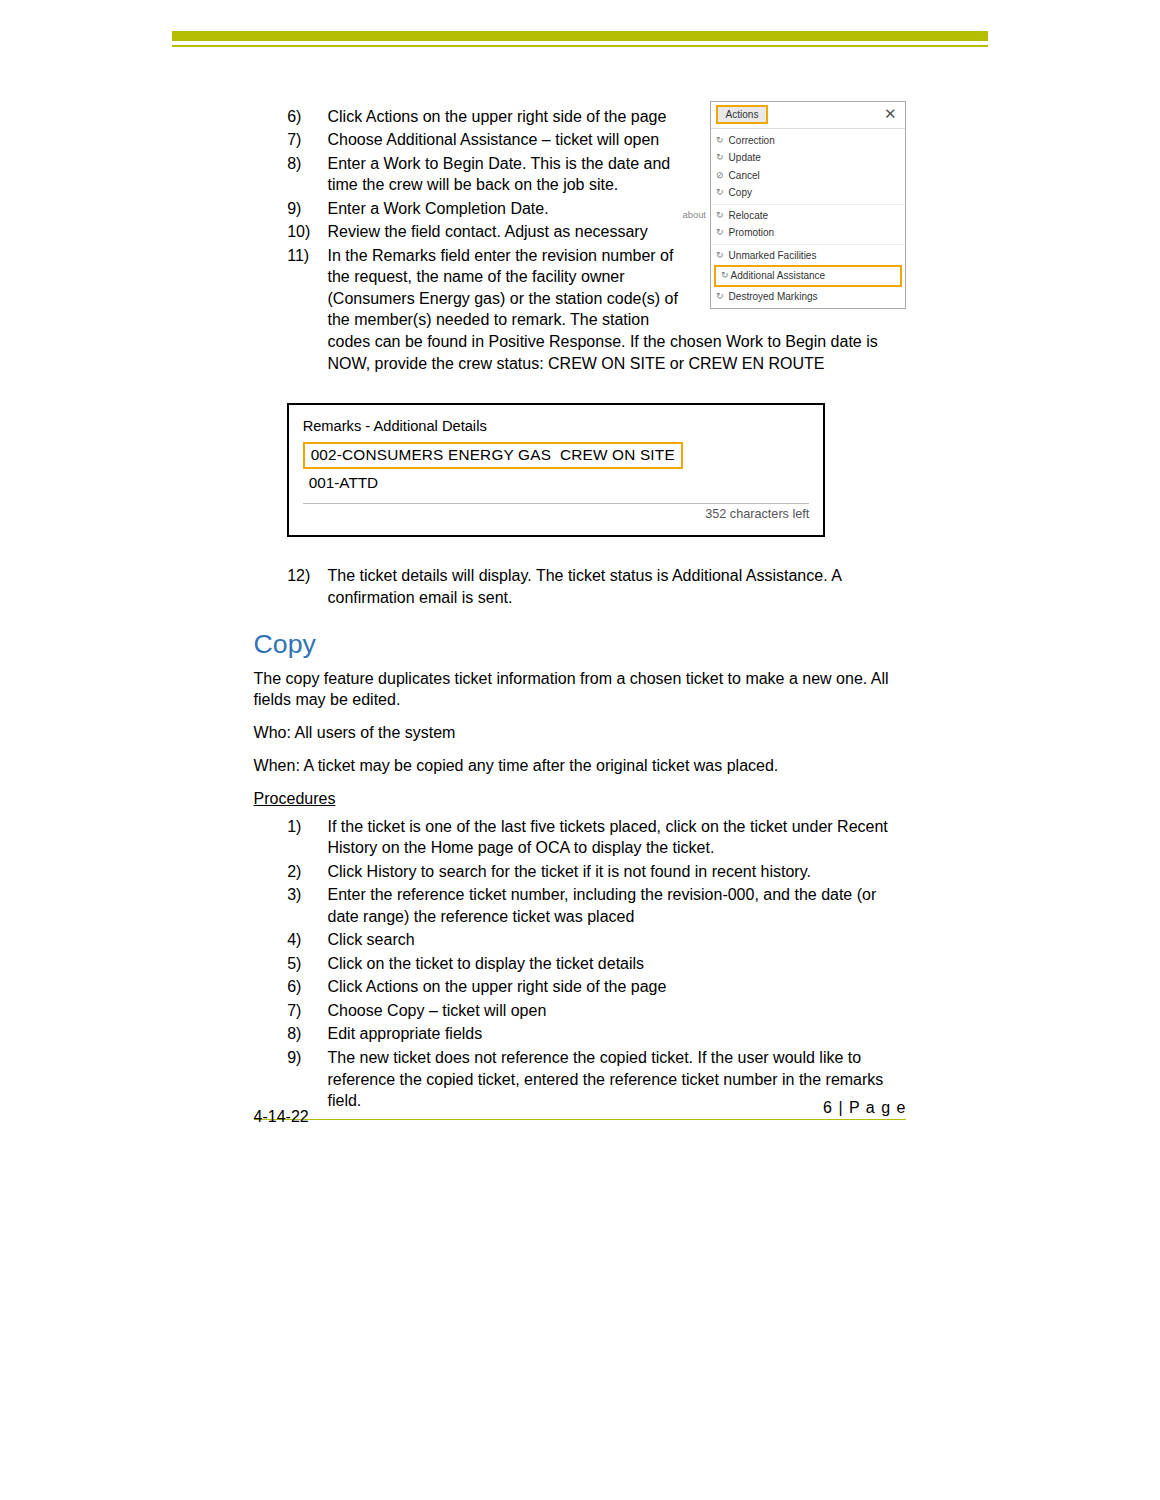Actions ✕
↻Correction
↻Update
⊘Cancel
↻Copy
↻Relocate
↻Promotion
↻Unmarked Facilities
↻Additional Assistance
↻Destroyed Markings
about
6) Click Actions on the upper right side of the page
7) Choose Additional Assistance – ticket will open
8) Enter a Work to Begin Date. This is the date and time the crew will be back on the job site.
9) Enter a Work Completion Date.
10) Review the field contact. Adjust as necessary
11) In the Remarks field enter the revision number of the request, the name of the facility owner (Consumers Energy gas) or the station code(s) of the member(s) needed to remark. The station codes can be found in Positive Response. If the chosen Work to Begin date is NOW, provide the crew status: CREW ON SITE or CREW EN ROUTE
Remarks - Additional Details
002-CONSUMERS ENERGY GAS CREW ON SITE
001-ATTD
352 characters left
12) The ticket details will display. The ticket status is Additional Assistance. A confirmation email is sent.
Copy
The copy feature duplicates ticket information from a chosen ticket to make a new one. All fields may be edited.
Who: All users of the system
When: A ticket may be copied any time after the original ticket was placed.
Procedures
1) If the ticket is one of the last five tickets placed, click on the ticket under Recent History on the Home page of OCA to display the ticket.
2) Click History to search for the ticket if it is not found in recent history.
3) Enter the reference ticket number, including the revision-000, and the date (or date range) the reference ticket was placed
4) Click search
5) Click on the ticket to display the ticket details
6) Click Actions on the upper right side of the page
7) Choose Copy – ticket will open
8) Edit appropriate fields
9) The new ticket does not reference the copied ticket. If the user would like to reference the copied ticket, entered the reference ticket number in the remarks field.
6 | P a g e
4-14-22